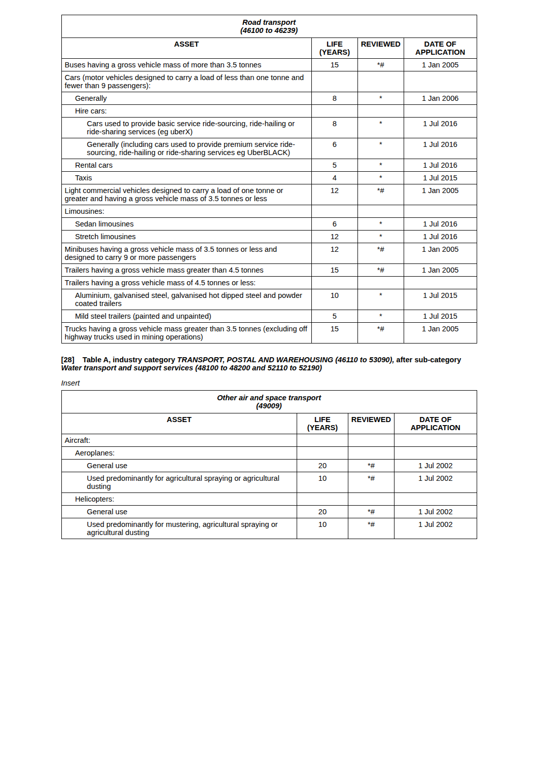Road transport (46100 to 46239)
| ASSET | LIFE (YEARS) | REVIEWED | DATE OF APPLICATION |
| --- | --- | --- | --- |
| Buses having a gross vehicle mass of more than 3.5 tonnes | 15 | *# | 1 Jan 2005 |
| Cars (motor vehicles designed to carry a load of less than one tonne and fewer than 9 passengers): | | | |
| Generally | 8 | * | 1 Jan 2006 |
| Hire cars: | | | |
| Cars used to provide basic service ride-sourcing, ride-hailing or ride-sharing services (eg uberX) | 8 | * | 1 Jul 2016 |
| Generally (including cars used to provide premium service ride-sourcing, ride-hailing or ride-sharing services eg UberBLACK) | 6 | * | 1 Jul 2016 |
| Rental cars | 5 | * | 1 Jul 2016 |
| Taxis | 4 | * | 1 Jul 2015 |
| Light commercial vehicles designed to carry a load of one tonne or greater and having a gross vehicle mass of 3.5 tonnes or less | 12 | *# | 1 Jan 2005 |
| Limousines: | | | |
| Sedan limousines | 6 | * | 1 Jul 2016 |
| Stretch limousines | 12 | * | 1 Jul 2016 |
| Minibuses having a gross vehicle mass of 3.5 tonnes or less and designed to carry 9 or more passengers | 12 | *# | 1 Jan 2005 |
| Trailers having a gross vehicle mass greater than 4.5 tonnes | 15 | *# | 1 Jan 2005 |
| Trailers having a gross vehicle mass of 4.5 tonnes or less: | | | |
| Aluminium, galvanised steel, galvanised hot dipped steel and powder coated trailers | 10 | * | 1 Jul 2015 |
| Mild steel trailers (painted and unpainted) | 5 | * | 1 Jul 2015 |
| Trucks having a gross vehicle mass greater than 3.5 tonnes (excluding off highway trucks used in mining operations) | 15 | *# | 1 Jan 2005 |
[28] Table A, industry category TRANSPORT, POSTAL AND WAREHOUSING (46110 to 53090), after sub-category Water transport and support services (48100 to 48200 and 52110 to 52190)
Insert
Other air and space transport (49009)
| ASSET | LIFE (YEARS) | REVIEWED | DATE OF APPLICATION |
| --- | --- | --- | --- |
| Aircraft: | | | |
| Aeroplanes: | | | |
| General use | 20 | *# | 1 Jul 2002 |
| Used predominantly for agricultural spraying or agricultural dusting | 10 | *# | 1 Jul 2002 |
| Helicopters: | | | |
| General use | 20 | *# | 1 Jul 2002 |
| Used predominantly for mustering, agricultural spraying or agricultural dusting | 10 | *# | 1 Jul 2002 |